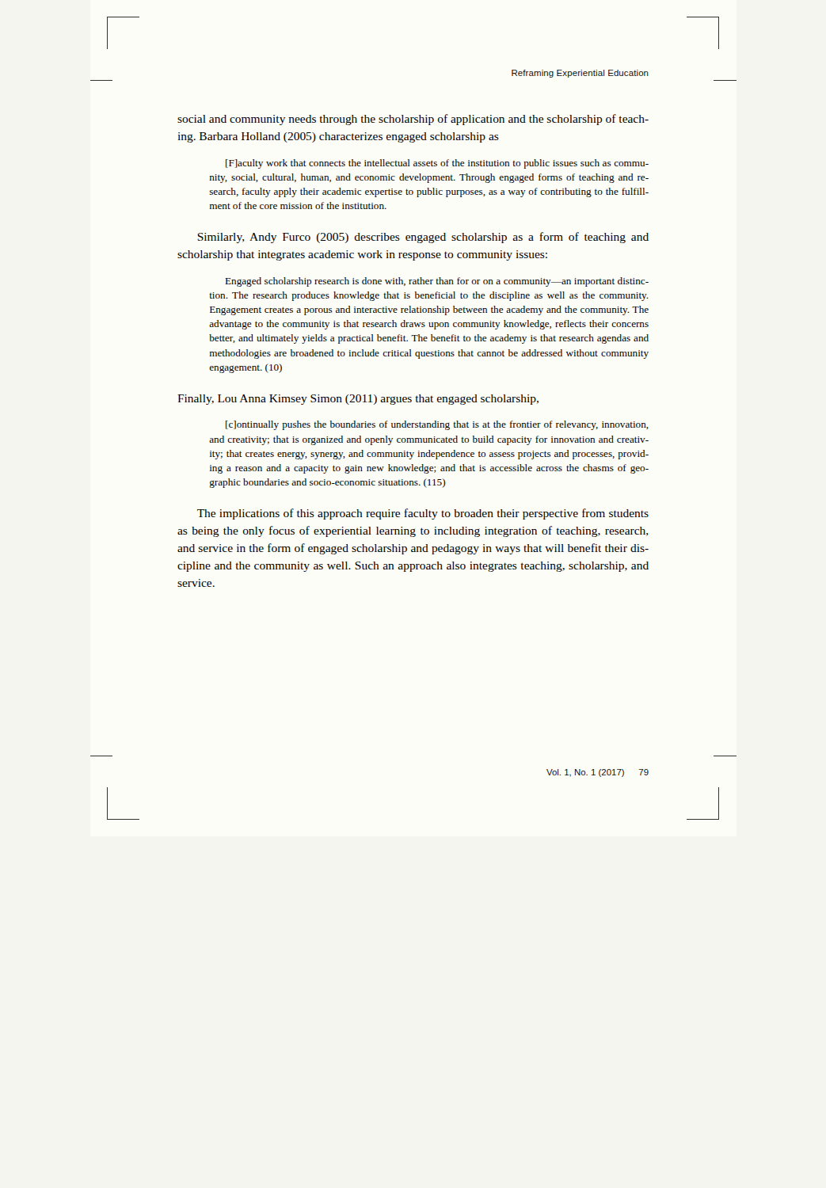Reframing Experiential Education
social and community needs through the scholarship of application and the scholarship of teaching. Barbara Holland (2005) characterizes engaged scholarship as
[F]aculty work that connects the intellectual assets of the institution to public issues such as community, social, cultural, human, and economic development. Through engaged forms of teaching and research, faculty apply their academic expertise to public purposes, as a way of contributing to the fulfillment of the core mission of the institution.
Similarly, Andy Furco (2005) describes engaged scholarship as a form of teaching and scholarship that integrates academic work in response to community issues:
Engaged scholarship research is done with, rather than for or on a community—an important distinction. The research produces knowledge that is beneficial to the discipline as well as the community. Engagement creates a porous and interactive relationship between the academy and the community. The advantage to the community is that research draws upon community knowledge, reflects their concerns better, and ultimately yields a practical benefit. The benefit to the academy is that research agendas and methodologies are broadened to include critical questions that cannot be addressed without community engagement. (10)
Finally, Lou Anna Kimsey Simon (2011) argues that engaged scholarship,
[c]ontinually pushes the boundaries of understanding that is at the frontier of relevancy, innovation, and creativity; that is organized and openly communicated to build capacity for innovation and creativity; that creates energy, synergy, and community independence to assess projects and processes, providing a reason and a capacity to gain new knowledge; and that is accessible across the chasms of geographic boundaries and socio-economic situations. (115)
The implications of this approach require faculty to broaden their perspective from students as being the only focus of experiential learning to including integration of teaching, research, and service in the form of engaged scholarship and pedagogy in ways that will benefit their discipline and the community as well. Such an approach also integrates teaching, scholarship, and service.
Vol. 1, No. 1 (2017) 79